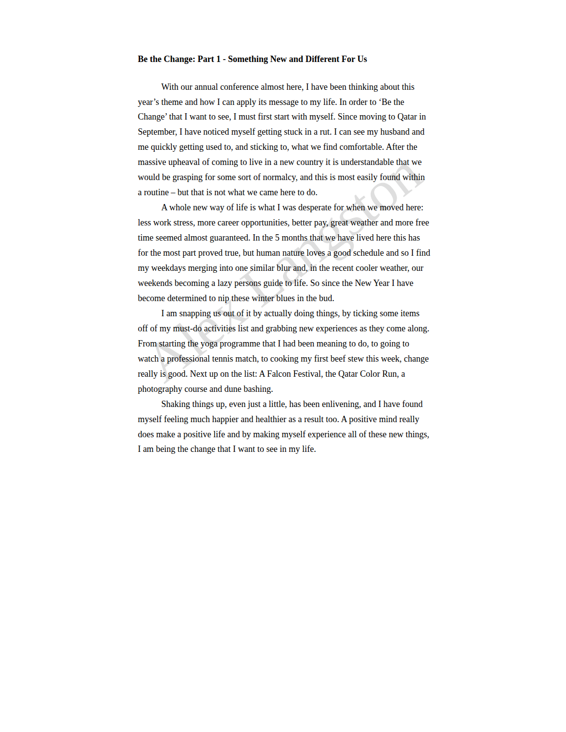Alex Langston
Be the Change: Part 1 - Something New and Different For Us
With our annual conference almost here, I have been thinking about this year’s theme and how I can apply its message to my life. In order to ‘Be the Change’ that I want to see, I must first start with myself. Since moving to Qatar in September, I have noticed myself getting stuck in a rut. I can see my husband and me quickly getting used to, and sticking to, what we find comfortable. After the massive upheaval of coming to live in a new country it is understandable that we would be grasping for some sort of normalcy, and this is most easily found within a routine – but that is not what we came here to do.
A whole new way of life is what I was desperate for when we moved here: less work stress, more career opportunities, better pay, great weather and more free time seemed almost guaranteed. In the 5 months that we have lived here this has for the most part proved true, but human nature loves a good schedule and so I find my weekdays merging into one similar blur and, in the recent cooler weather, our weekends becoming a lazy persons guide to life. So since the New Year I have become determined to nip these winter blues in the bud.
I am snapping us out of it by actually doing things, by ticking some items off of my must-do activities list and grabbing new experiences as they come along. From starting the yoga programme that I had been meaning to do, to going to watch a professional tennis match, to cooking my first beef stew this week, change really is good. Next up on the list: A Falcon Festival, the Qatar Color Run, a photography course and dune bashing.
Shaking things up, even just a little, has been enlivening, and I have found myself feeling much happier and healthier as a result too. A positive mind really does make a positive life and by making myself experience all of these new things, I am being the change that I want to see in my life.